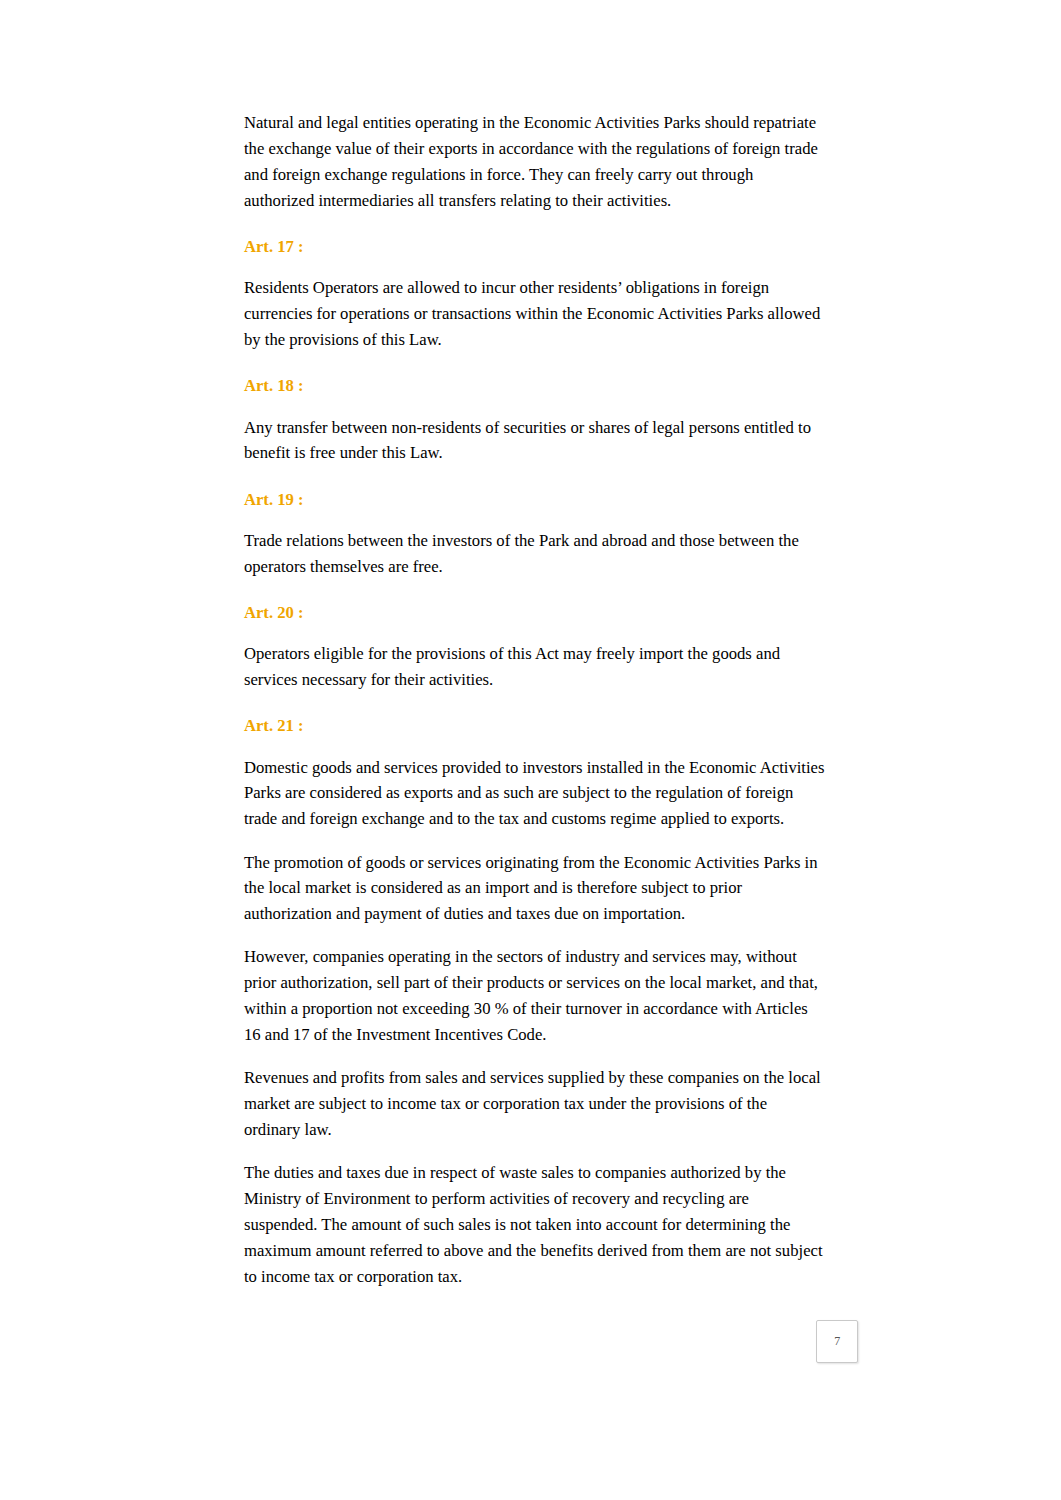Natural and legal entities operating in the Economic Activities Parks should repatriate the exchange value of their exports in accordance with the regulations of foreign trade and foreign exchange regulations in force. They can freely carry out through authorized intermediaries all transfers relating to their activities.
Art. 17 :
Residents Operators are allowed to incur other residents’ obligations in foreign currencies for operations or transactions within the Economic Activities Parks allowed by the provisions of this Law.
Art. 18 :
Any transfer between non-residents of securities or shares of legal persons entitled to benefit is free under this Law.
Art. 19 :
Trade relations between the investors of the Park and abroad and those between the operators themselves are free.
Art. 20 :
Operators eligible for the provisions of this Act may freely import the goods and services necessary for their activities.
Art. 21 :
Domestic goods and services provided to investors installed in the Economic Activities Parks are considered as exports and as such are subject to the regulation of foreign trade and foreign exchange and to the tax and customs regime applied to exports.
The promotion of goods or services originating from the Economic Activities Parks in the local market is considered as an import and is therefore subject to prior authorization and payment of duties and taxes due on importation.
However, companies operating in the sectors of industry and services may, without prior authorization, sell part of their products or services on the local market, and that, within a proportion not exceeding 30 % of their turnover in accordance with Articles 16 and 17 of the Investment Incentives Code.
Revenues and profits from sales and services supplied by these companies on the local market are subject to income tax or corporation tax under the provisions of the ordinary law.
The duties and taxes due in respect of waste sales to companies authorized by the Ministry of Environment to perform activities of recovery and recycling are suspended. The amount of such sales is not taken into account for determining the maximum amount referred to above and the benefits derived from them are not subject to income tax or corporation tax.
7